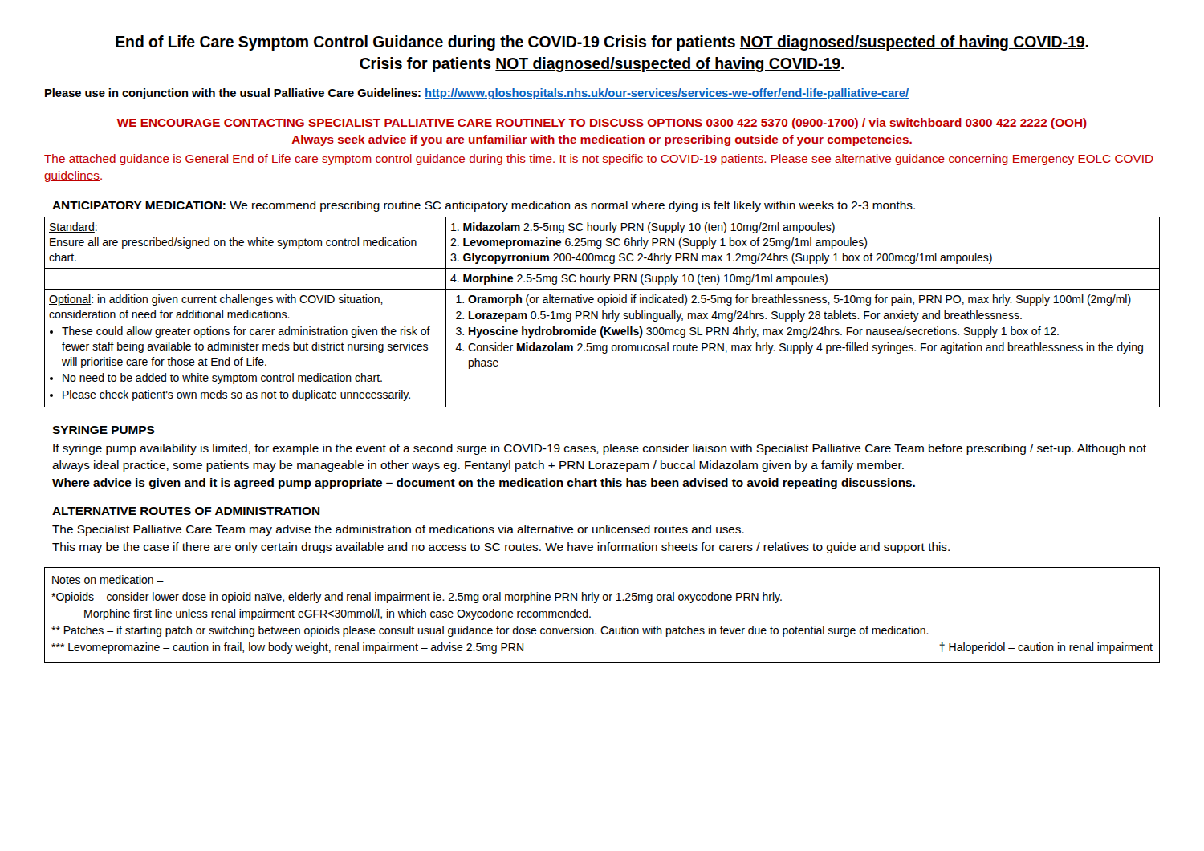End of Life Care Symptom Control Guidance during the COVID-19 Crisis for patients NOT diagnosed/suspected of having COVID-19.
Crisis for patients NOT diagnosed/suspected of having COVID-19.
Please use in conjunction with the usual Palliative Care Guidelines: http://www.gloshospitals.nhs.uk/our-services/services-we-offer/end-life-palliative-care/
WE ENCOURAGE CONTACTING SPECIALIST PALLIATIVE CARE ROUTINELY TO DISCUSS OPTIONS 0300 422 5370 (0900-1700) / via switchboard 0300 422 2222 (OOH)
Always seek advice if you are unfamiliar with the medication or prescribing outside of your competencies.
The attached guidance is General End of Life care symptom control guidance during this time. It is not specific to COVID-19 patients. Please see alternative guidance concerning Emergency EOLC COVID guidelines.
ANTICIPATORY MEDICATION: We recommend prescribing routine SC anticipatory medication as normal where dying is felt likely within weeks to 2-3 months.
| Standard : Ensure all are prescribed/signed on the white symptom control medication chart. | 1. Midazolam 2.5-5mg SC hourly PRN (Supply 10 (ten) 10mg/2ml ampoules) 2. Levomepromazine 6.25mg SC 6hrly PRN (Supply 1 box of 25mg/1ml ampoules) 3. Glycopyrronium 200-400mcg SC 2-4hrly PRN max 1.2mg/24hrs (Supply 1 box of 200mcg/1ml ampoules) |
| | 4. Morphine 2.5-5mg SC hourly PRN (Supply 10 (ten) 10mg/1ml ampoules) |
| Optional : in addition given current challenges with COVID situation, consideration of need for additional medications. These could allow greater options for carer administration given the risk of fewer staff being available to administer meds but district nursing services will prioritise care for those at End of Life. No need to be added to white symptom control medication chart. Please check patient's own meds so as not to duplicate unnecessarily. | Oramorph (or alternative opioid if indicated) 2.5-5mg for breathlessness, 5-10mg for pain, PRN PO, max hrly. Supply 100ml (2mg/ml) Lorazepam 0.5-1mg PRN hrly sublingually, max 4mg/24hrs. Supply 28 tablets. For anxiety and breathlessness. Hyoscine hydrobromide (Kwells) 300mcg SL PRN 4hrly, max 2mg/24hrs. For nausea/secretions. Supply 1 box of 12. Consider Midazolam 2.5mg oromucosal route PRN, max hrly. Supply 4 pre-filled syringes. For agitation and breathlessness in the dying phase |
SYRINGE PUMPS
If syringe pump availability is limited, for example in the event of a second surge in COVID-19 cases, please consider liaison with Specialist Palliative Care Team before prescribing / set-up. Although not always ideal practice, some patients may be manageable in other ways eg. Fentanyl patch + PRN Lorazepam / buccal Midazolam given by a family member.
Where advice is given and it is agreed pump appropriate – document on the medication chart this has been advised to avoid repeating discussions.
ALTERNATIVE ROUTES OF ADMINISTRATION
The Specialist Palliative Care Team may advise the administration of medications via alternative or unlicensed routes and uses.
This may be the case if there are only certain drugs available and no access to SC routes. We have information sheets for carers / relatives to guide and support this.
Notes on medication –
*Opioids – consider lower dose in opioid naïve, elderly and renal impairment ie. 2.5mg oral morphine PRN hrly or 1.25mg oral oxycodone PRN hrly.
Morphine first line unless renal impairment eGFR<30mmol/l, in which case Oxycodone recommended.
** Patches – if starting patch or switching between opioids please consult usual guidance for dose conversion. Caution with patches in fever due to potential surge of medication.
*** Levomepromazine – caution in frail, low body weight, renal impairment – advise 2.5mg PRN † Haloperidol – caution in renal impairment